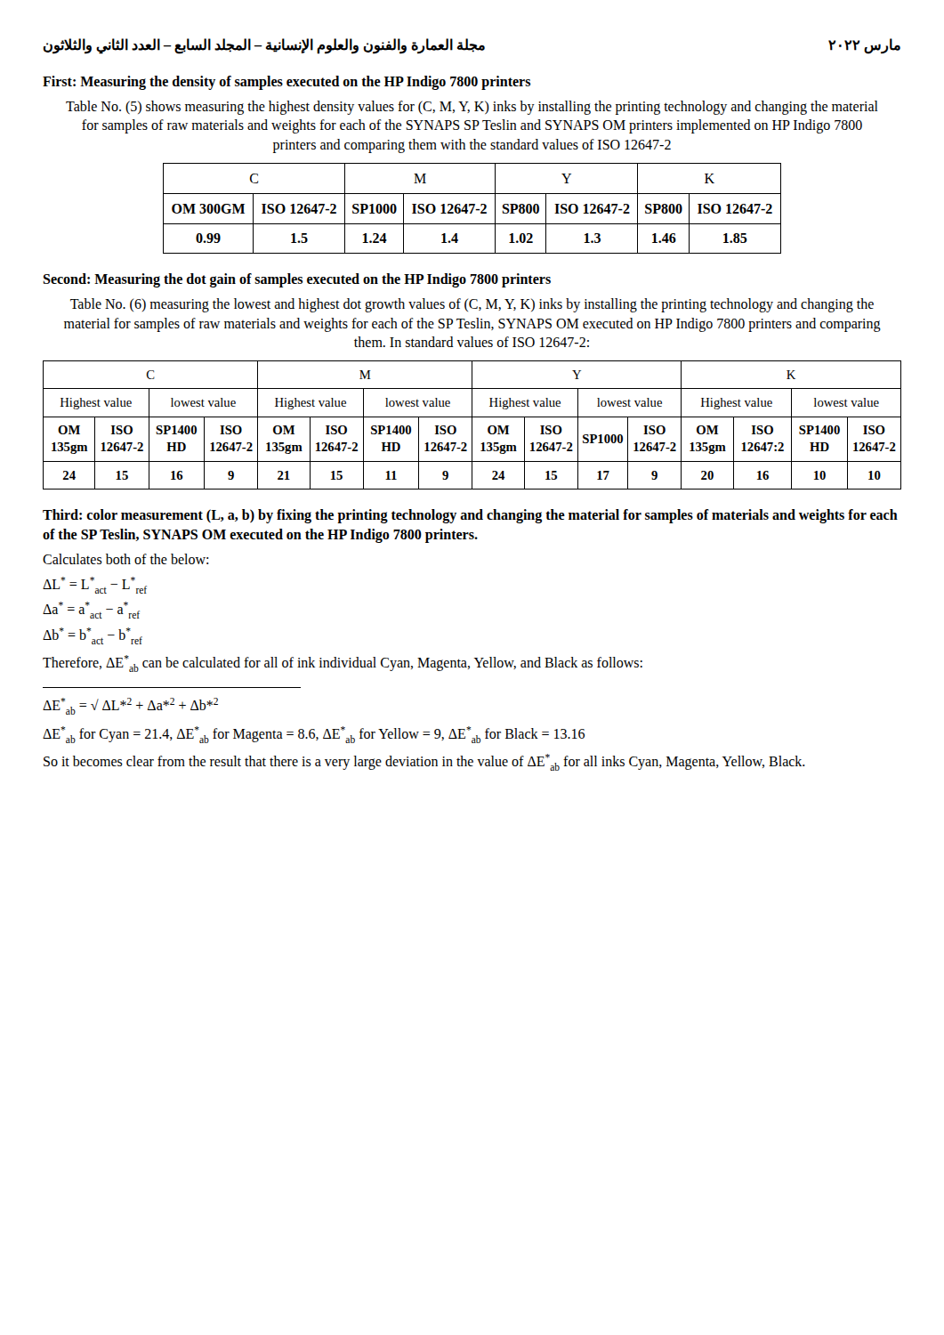مارس ٢٠٢٢ مجلة العمارة والفنون والعلوم الإنسانية – المجلد السابع – العدد الثاني والثلاثون
First: Measuring the density of samples executed on the HP Indigo 7800 printers
Table No. (5) shows measuring the highest density values for (C, M, Y, K) inks by installing the printing technology and changing the material for samples of raw materials and weights for each of the SYNAPS SP Teslin and SYNAPS OM printers implemented on HP Indigo 7800 printers and comparing them with the standard values of ISO 12647-2
| C | M | Y | K |
| --- | --- | --- | --- |
| OM 300GM | ISO 12647-2 | SP1000 | ISO 12647-2 | SP800 | ISO 12647-2 | SP800 | ISO 12647-2 |
| 0.99 | 1.5 | 1.24 | 1.4 | 1.02 | 1.3 | 1.46 | 1.85 |
Second: Measuring the dot gain of samples executed on the HP Indigo 7800 printers
Table No. (6) measuring the lowest and highest dot growth values of (C, M, Y, K) inks by installing the printing technology and changing the material for samples of raw materials and weights for each of the SP Teslin, SYNAPS OM executed on HP Indigo 7800 printers and comparing them. In standard values of ISO 12647-2:
| C | M | Y | K |
| --- | --- | --- | --- |
| Highest value | lowest value | Highest value | lowest value | Highest value | lowest value | Highest value | lowest value |
| OM 135gm | ISO 12647-2 | SP1400 HD | ISO 12647-2 | OM 135gm | ISO 12647-2 | SP1400 HD | ISO 12647-2 | OM 135gm | ISO 12647-2 | SP1000 | ISO 12647-2 | OM 135gm | ISO 12647:2 | SP1400 HD | ISO 12647-2 |
| 24 | 15 | 16 | 9 | 21 | 15 | 11 | 9 | 24 | 15 | 17 | 9 | 20 | 16 | 10 | 10 |
Third: color measurement (L, a, b) by fixing the printing technology and changing the material for samples of materials and weights for each of the SP Teslin, SYNAPS OM executed on the HP Indigo 7800 printers.
Calculates both of the below:
ΔL* = L*act − L*ref
Δa* = a*act − a*ref
Δb* = b*act − b*ref
Therefore, ΔE*ab can be calculated for all of ink individual Cyan, Magenta, Yellow, and Black as follows:
ΔE*ab = √ ΔL*2 + Δa*2 + Δb*2
ΔE*ab for Cyan = 21.4, ΔE*ab for Magenta = 8.6, ΔE*ab for Yellow = 9, ΔE*ab for Black = 13.16
So it becomes clear from the result that there is a very large deviation in the value of ΔE*ab for all inks Cyan, Magenta, Yellow, Black.